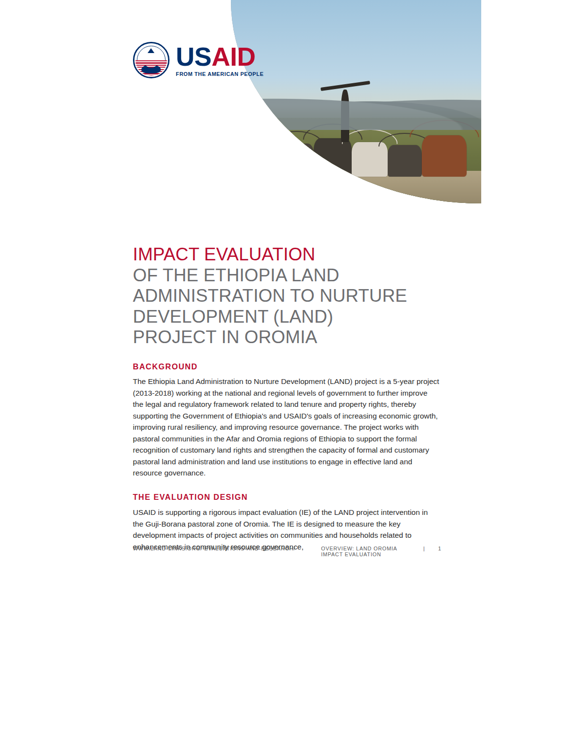US AID
From the American People
Impact Evaluation of the Ethiopia Land Administration to Nurture Development (LAND) Project in Oromia
Background
The Ethiopia Land Administration to Nurture Development (LAND) project is a 5-year project (2013-2018) working at the national and regional levels of government to further improve the legal and regulatory framework related to land tenure and property rights, thereby supporting the Government of Ethiopia's and USAID's goals of increasing economic growth, improving rural resiliency, and improving resource governance. The project works with pastoral communities in the Afar and Oromia regions of Ethiopia to support the formal recognition of customary land rights and strengthen the capacity of formal and customary pastoral land administration and land use institutions to engage in effective land and resource governance.
The Evaluation Design
USAID is supporting a rigorous impact evaluation (IE) of the LAND project intervention in the Guji-Borana pastoral zone of Oromia. The IE is designed to measure the key development impacts of project activities on communities and households related to enhancements in community resource governance,
www.land-links.org/ evaluations-and-research/ Overview: LAND Oromia Impact Evaluation |1